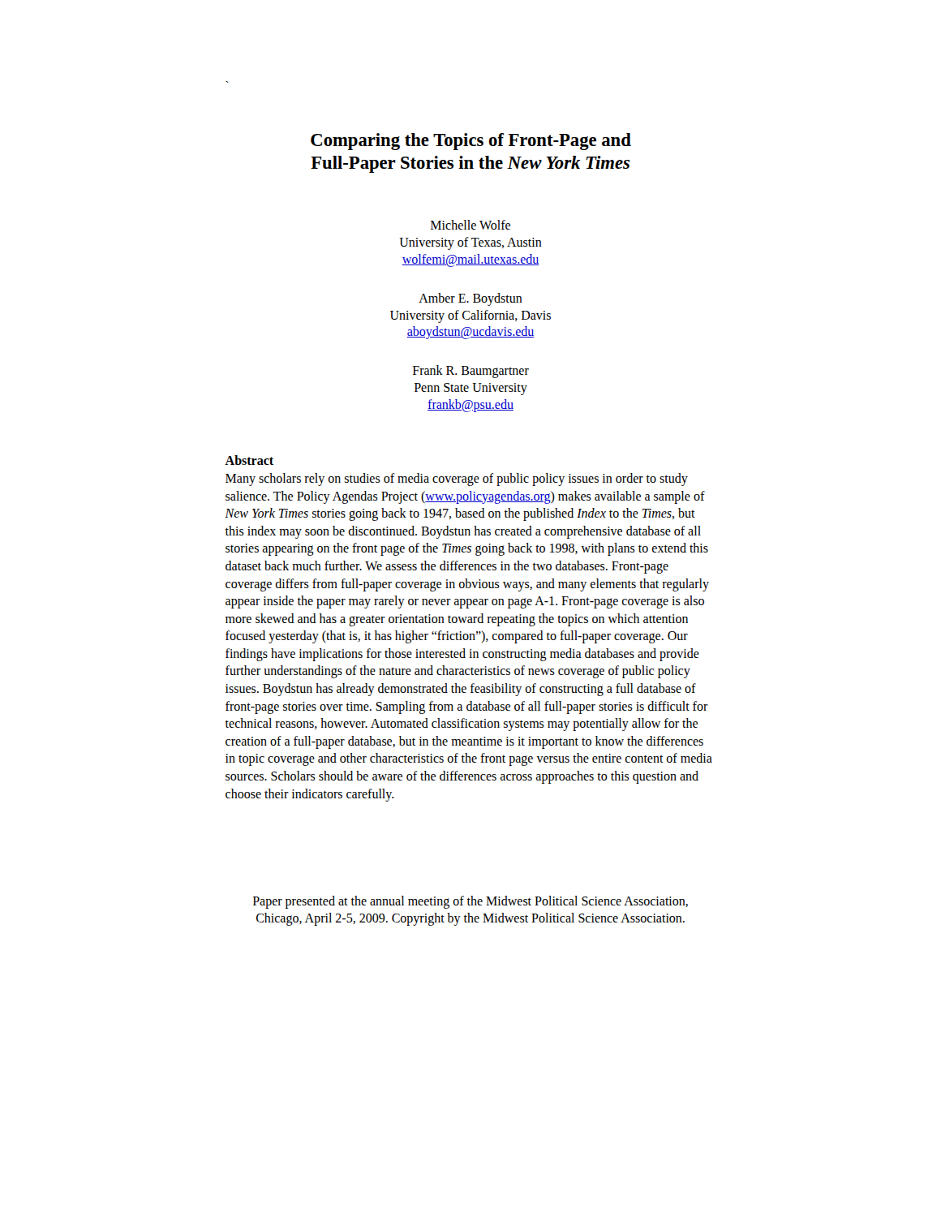`
Comparing the Topics of Front-Page and
Full-Paper Stories in the New York Times
Michelle Wolfe University of Texas, Austin wolfemi@mail.utexas.edu
Amber E. Boydstun University of California, Davis aboydstun@ucdavis.edu
Frank R. Baumgartner Penn State University frankb@psu.edu
Abstract
Many scholars rely on studies of media coverage of public policy issues in order to study salience. The Policy Agendas Project (www.policyagendas.org) makes available a sample of New York Times stories going back to 1947, based on the published Index to the Times, but this index may soon be discontinued. Boydstun has created a comprehensive database of all stories appearing on the front page of the Times going back to 1998, with plans to extend this dataset back much further. We assess the differences in the two databases. Front-page coverage differs from full-paper coverage in obvious ways, and many elements that regularly appear inside the paper may rarely or never appear on page A-1. Front-page coverage is also more skewed and has a greater orientation toward repeating the topics on which attention focused yesterday (that is, it has higher “friction”), compared to full-paper coverage. Our findings have implications for those interested in constructing media databases and provide further understandings of the nature and characteristics of news coverage of public policy issues. Boydstun has already demonstrated the feasibility of constructing a full database of front-page stories over time. Sampling from a database of all full-paper stories is difficult for technical reasons, however. Automated classification systems may potentially allow for the creation of a full-paper database, but in the meantime is it important to know the differences in topic coverage and other characteristics of the front page versus the entire content of media sources. Scholars should be aware of the differences across approaches to this question and choose their indicators carefully.
Paper presented at the annual meeting of the Midwest Political Science Association,
Chicago, April 2-5, 2009. Copyright by the Midwest Political Science Association.